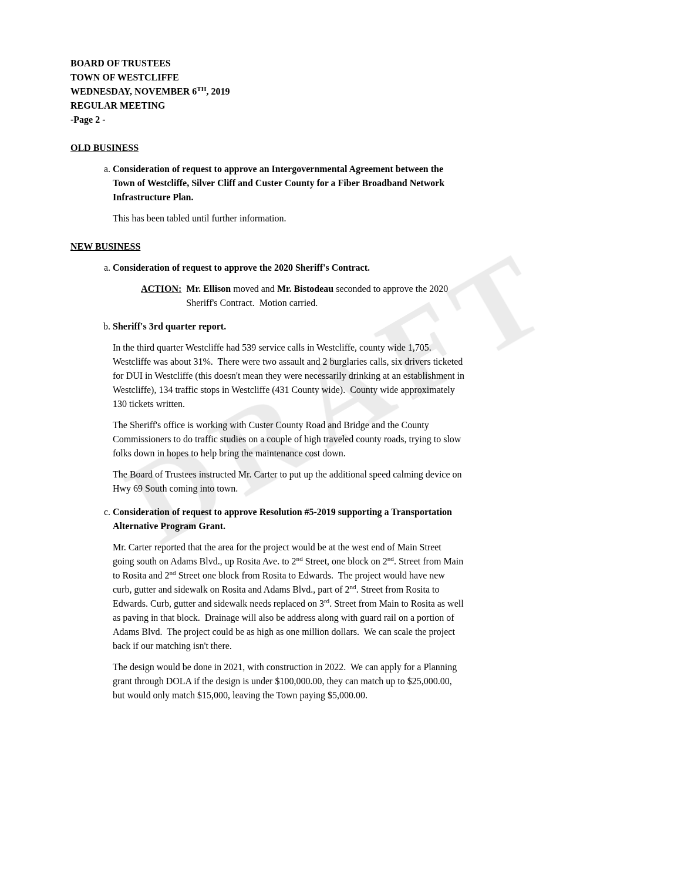DRAFT
BOARD OF TRUSTEES
TOWN OF WESTCLIFFE
WEDNESDAY, NOVEMBER 6TH, 2019
REGULAR MEETING
-Page 2 -
OLD BUSINESS
Consideration of request to approve an Intergovernmental Agreement between the Town of Westcliffe, Silver Cliff and Custer County for a Fiber Broadband Network Infrastructure Plan.
This has been tabled until further information.
NEW BUSINESS
Consideration of request to approve the 2020 Sheriff's Contract.
ACTION: Mr. Ellison moved and Mr. Bistodeau seconded to approve the 2020 Sheriff's Contract. Motion carried.
Sheriff's 3rd quarter report.
In the third quarter Westcliffe had 539 service calls in Westcliffe, county wide 1,705. Westcliffe was about 31%. There were two assault and 2 burglaries calls, six drivers ticketed for DUI in Westcliffe (this doesn't mean they were necessarily drinking at an establishment in Westcliffe), 134 traffic stops in Westcliffe (431 County wide). County wide approximately 130 tickets written.
The Sheriff's office is working with Custer County Road and Bridge and the County Commissioners to do traffic studies on a couple of high traveled county roads, trying to slow folks down in hopes to help bring the maintenance cost down.
The Board of Trustees instructed Mr. Carter to put up the additional speed calming device on Hwy 69 South coming into town.
Consideration of request to approve Resolution #5-2019 supporting a Transportation Alternative Program Grant.
Mr. Carter reported that the area for the project would be at the west end of Main Street going south on Adams Blvd., up Rosita Ave. to 2nd Street, one block on 2nd. Street from Main to Rosita and 2nd Street one block from Rosita to Edwards. The project would have new curb, gutter and sidewalk on Rosita and Adams Blvd., part of 2nd. Street from Rosita to Edwards. Curb, gutter and sidewalk needs replaced on 3rd. Street from Main to Rosita as well as paving in that block. Drainage will also be address along with guard rail on a portion of Adams Blvd. The project could be as high as one million dollars. We can scale the project back if our matching isn't there.
The design would be done in 2021, with construction in 2022. We can apply for a Planning grant through DOLA if the design is under $100,000.00, they can match up to $25,000.00, but would only match $15,000, leaving the Town paying $5,000.00.